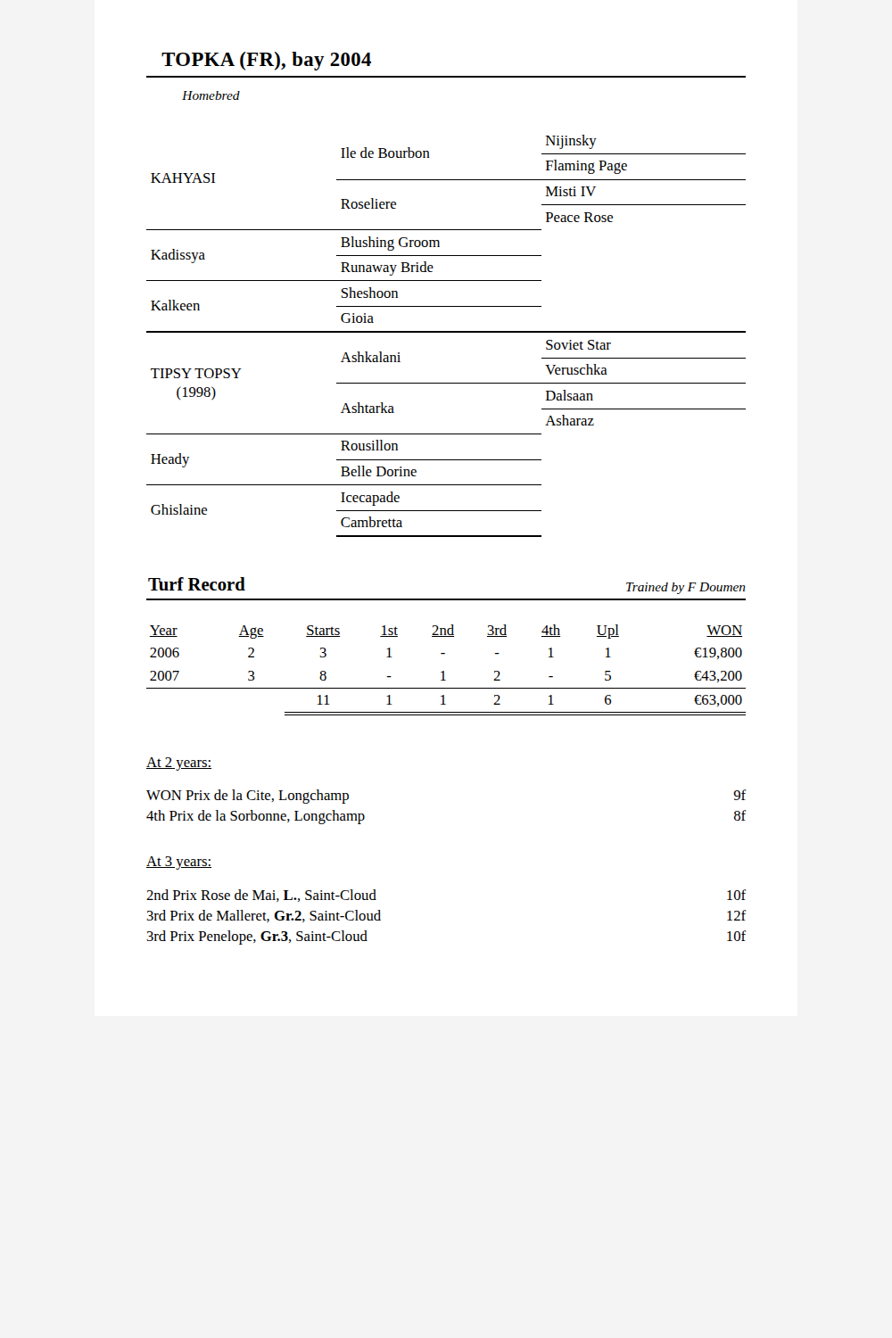TOPKA (FR), bay 2004
Homebred
| KAHYASI | Ile de Bourbon | Nijinsky |
| Flaming Page |
| Roseliere | Misti IV |
| Peace Rose |
| Kadissya | Blushing Groom |
| Runaway Bride |
| Kalkeen | Sheshoon |
| Gioia |
| TIPSY TOPSY (1998) | Ashkalani | Soviet Star |
| Veruschka |
| Ashtarka | Dalsaan |
| Asharaz |
| Heady | Rousillon |
| Belle Dorine |
| Ghislaine | Icecapade |
| Cambretta |
Turf RecordTrained by F Doumen
| Year | Age | Starts | 1st | 2nd | 3rd | 4th | Upl | WON |
| --- | --- | --- | --- | --- | --- | --- | --- | --- |
| 2006 | 2 | 3 | 1 | - | - | 1 | 1 | €19,800 |
| 2007 | 3 | 8 | - | 1 | 2 | - | 5 | €43,200 |
| | | 11 | 1 | 1 | 2 | 1 | 6 | €63,000 |
At 2 years:
| WON Prix de la Cite, Longchamp | 9f |
| 4th Prix de la Sorbonne, Longchamp | 8f |
At 3 years:
| 2nd Prix Rose de Mai, L. , Saint-Cloud | 10f |
| 3rd Prix de Malleret, Gr.2 , Saint-Cloud | 12f |
| 3rd Prix Penelope, Gr.3 , Saint-Cloud | 10f |